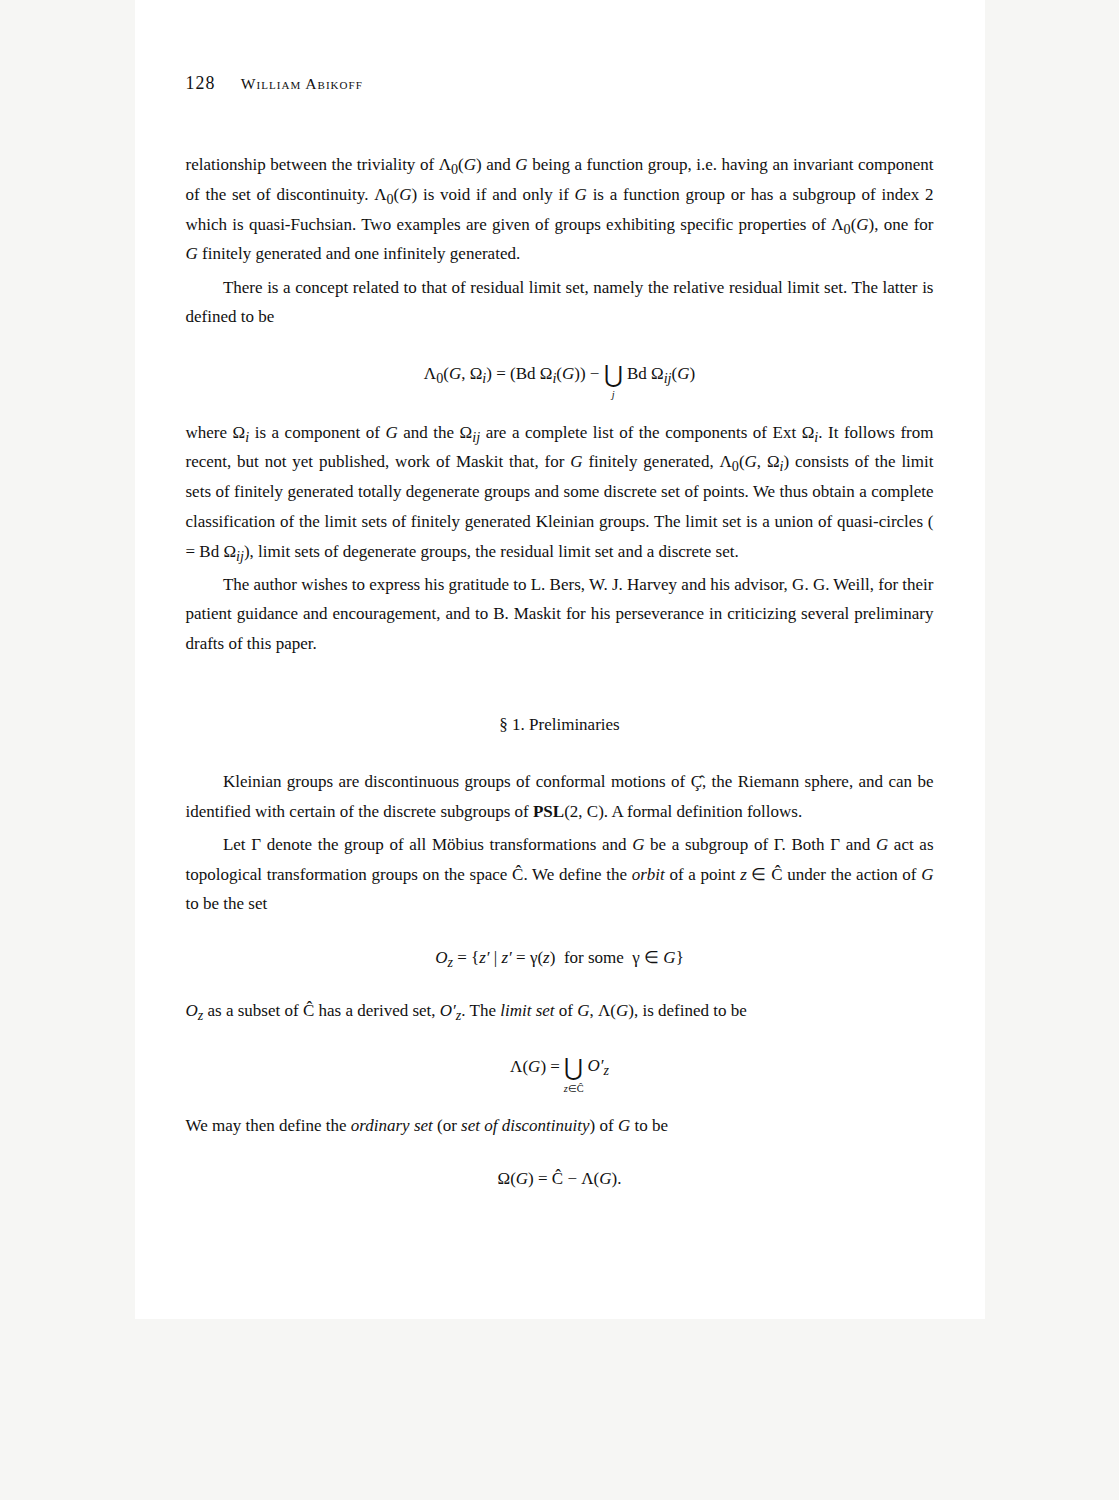128 William Abikoff
relationship between the triviality of Λ0(G) and G being a function group, i.e. having an invariant component of the set of discontinuity. Λ0(G) is void if and only if G is a function group or has a subgroup of index 2 which is quasi-Fuchsian. Two examples are given of groups exhibiting specific properties of Λ0(G), one for G finitely generated and one infinitely generated.
There is a concept related to that of residual limit set, namely the relative residual limit set. The latter is defined to be
Λ0(G, Ωi) = (Bd Ωi(G)) − ⋃j Bd Ωij(G)
where Ωi is a component of G and the Ωij are a complete list of the components of Ext Ωi. It follows from recent, but not yet published, work of Maskit that, for G finitely generated, Λ0(G, Ωi) consists of the limit sets of finitely generated totally degenerate groups and some discrete set of points. We thus obtain a complete classification of the limit sets of finitely generated Kleinian groups. The limit set is a union of quasi-circles ( = Bd Ωij), limit sets of degenerate groups, the residual limit set and a discrete set.
The author wishes to express his gratitude to L. Bers, W. J. Harvey and his advisor, G. G. Weill, for their patient guidance and encouragement, and to B. Maskit for his perseverance in criticizing several preliminary drafts of this paper.
§ 1. Preliminaries
Kleinian groups are discontinuous groups of conformal motions of Ç̂, the Riemann sphere, and can be identified with certain of the discrete subgroups of PSL(2, C). A formal definition follows.
Let Γ denote the group of all Möbius transformations and G be a subgroup of Γ. Both Γ and G act as topological transformation groups on the space Ĉ. We define the orbit of a point z ∈ Ĉ under the action of G to be the set
Oz = {z′ | z′ = γ(z) for some γ ∈ G}
Oz as a subset of Ĉ has a derived set, O′z. The limit set of G, Λ(G), is defined to be
Λ(G) = ⋃z∈Ĉ O′z
We may then define the ordinary set (or set of discontinuity) of G to be
Ω(G) = Ĉ − Λ(G).